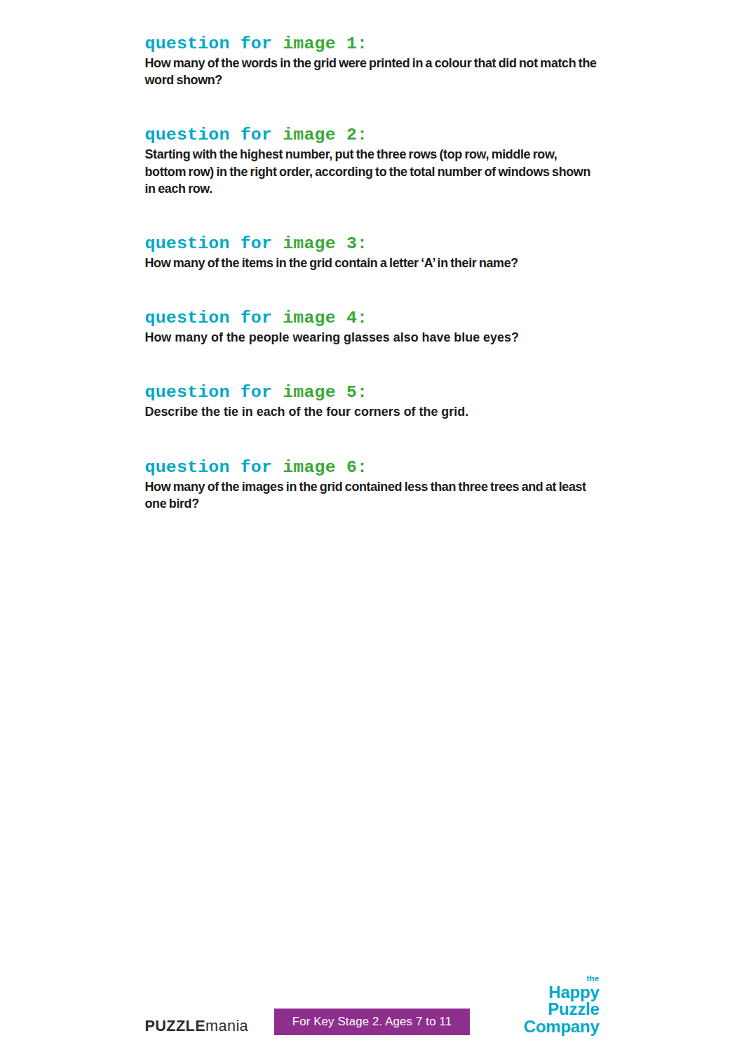question for image 1:
How many of the words in the grid were printed in a colour that did not match the word shown?
question for image 2:
Starting with the highest number, put the three rows (top row, middle row, bottom row) in the right order, according to the total number of windows shown in each row.
question for image 3:
How many of the items in the grid contain a letter ‘A’ in their name?
question for image 4:
How many of the people wearing glasses also have blue eyes?
question for image 5:
Describe the tie in each of the four corners of the grid.
question for image 6:
How many of the images in the grid contained less than three trees and at least one bird?
PUZZLEmania
For Key Stage 2. Ages 7 to 11
the Happy Puzzle Company